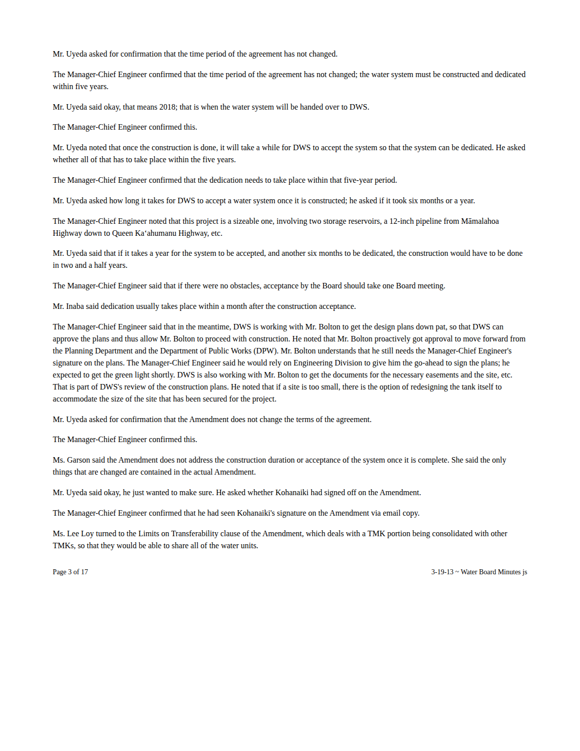Mr. Uyeda asked for confirmation that the time period of the agreement has not changed.
The Manager-Chief Engineer confirmed that the time period of the agreement has not changed; the water system must be constructed and dedicated within five years.
Mr. Uyeda said okay, that means 2018; that is when the water system will be handed over to DWS.
The Manager-Chief Engineer confirmed this.
Mr. Uyeda noted that once the construction is done, it will take a while for DWS to accept the system so that the system can be dedicated. He asked whether all of that has to take place within the five years.
The Manager-Chief Engineer confirmed that the dedication needs to take place within that five-year period.
Mr. Uyeda asked how long it takes for DWS to accept a water system once it is constructed; he asked if it took six months or a year.
The Manager-Chief Engineer noted that this project is a sizeable one, involving two storage reservoirs, a 12-inch pipeline from Māmalahoa Highway down to Queen Ka‘ahumanu Highway, etc.
Mr. Uyeda said that if it takes a year for the system to be accepted, and another six months to be dedicated, the construction would have to be done in two and a half years.
The Manager-Chief Engineer said that if there were no obstacles, acceptance by the Board should take one Board meeting.
Mr. Inaba said dedication usually takes place within a month after the construction acceptance.
The Manager-Chief Engineer said that in the meantime, DWS is working with Mr. Bolton to get the design plans down pat, so that DWS can approve the plans and thus allow Mr. Bolton to proceed with construction. He noted that Mr. Bolton proactively got approval to move forward from the Planning Department and the Department of Public Works (DPW). Mr. Bolton understands that he still needs the Manager-Chief Engineer's signature on the plans. The Manager-Chief Engineer said he would rely on Engineering Division to give him the go-ahead to sign the plans; he expected to get the green light shortly. DWS is also working with Mr. Bolton to get the documents for the necessary easements and the site, etc. That is part of DWS's review of the construction plans. He noted that if a site is too small, there is the option of redesigning the tank itself to accommodate the size of the site that has been secured for the project.
Mr. Uyeda asked for confirmation that the Amendment does not change the terms of the agreement.
The Manager-Chief Engineer confirmed this.
Ms. Garson said the Amendment does not address the construction duration or acceptance of the system once it is complete. She said the only things that are changed are contained in the actual Amendment.
Mr. Uyeda said okay, he just wanted to make sure. He asked whether Kohanaiki had signed off on the Amendment.
The Manager-Chief Engineer confirmed that he had seen Kohanaiki's signature on the Amendment via email copy.
Ms. Lee Loy turned to the Limits on Transferability clause of the Amendment, which deals with a TMK portion being consolidated with other TMKs, so that they would be able to share all of the water units.
Page 3 of 17 3-19-13 ~ Water Board Minutes js